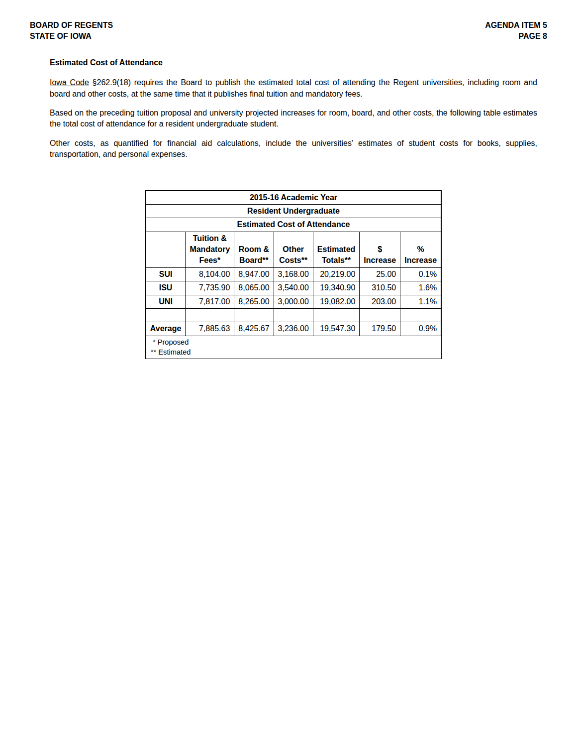BOARD OF REGENTS STATE OF IOWA
AGENDA ITEM 5 PAGE 8
Estimated Cost of Attendance
Iowa Code §262.9(18) requires the Board to publish the estimated total cost of attending the Regent universities, including room and board and other costs, at the same time that it publishes final tuition and mandatory fees.
Based on the preceding tuition proposal and university projected increases for room, board, and other costs, the following table estimates the total cost of attendance for a resident undergraduate student.
Other costs, as quantified for financial aid calculations, include the universities' estimates of student costs for books, supplies, transportation, and personal expenses.
2015-16 Academic Year
Resident Undergraduate
Estimated Cost of Attendance
| | Tuition & Mandatory Fees* | Room & Board** | Other Costs** | Estimated Totals** | $ Increase | % Increase |
| --- | --- | --- | --- | --- | --- | --- |
| SUI | 8,104.00 | 8,947.00 | 3,168.00 | 20,219.00 | 25.00 | 0.1% |
| ISU | 7,735.90 | 8,065.00 | 3,540.00 | 19,340.90 | 310.50 | 1.6% |
| UNI | 7,817.00 | 8,265.00 | 3,000.00 | 19,082.00 | 203.00 | 1.1% |
| Average | 7,885.63 | 8,425.67 | 3,236.00 | 19,547.30 | 179.50 | 0.9% |
* Proposed
** Estimated